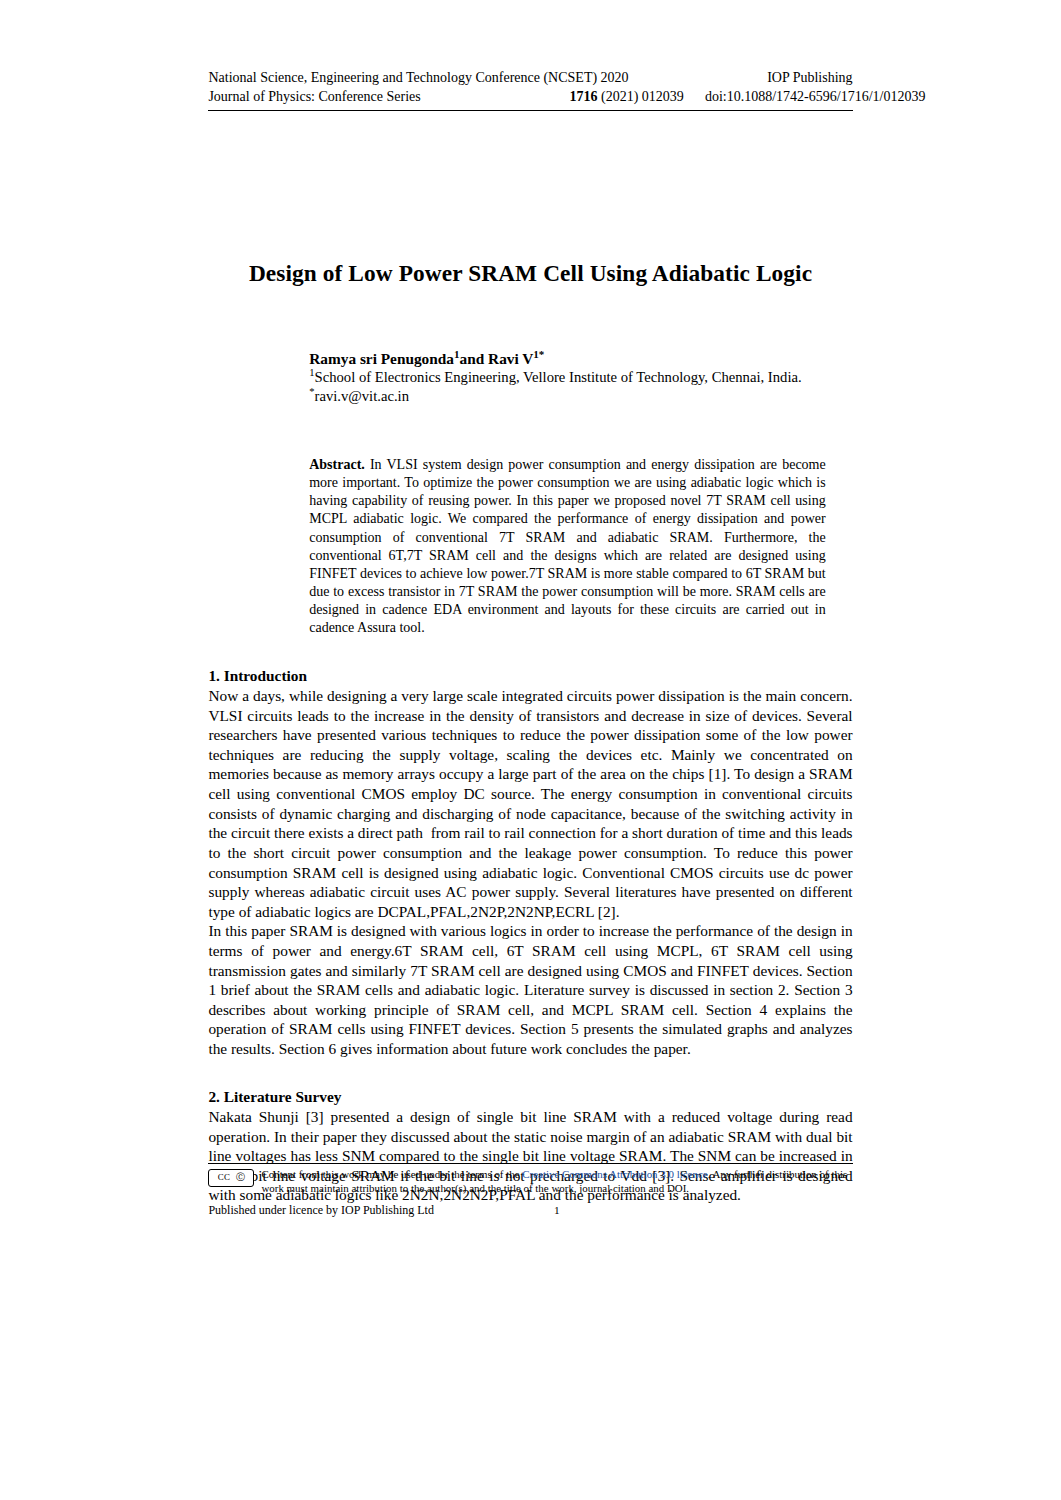National Science, Engineering and Technology Conference (NCSET) 2020
IOP Publishing
Journal of Physics: Conference Series
1716 (2021) 012039doi:10.1088/1742-6596/1716/1/012039
Design of Low Power SRAM Cell Using Adiabatic Logic
Ramya sri Penugonda1and Ravi V1*
1School of Electronics Engineering, Vellore Institute of Technology, Chennai, India.
*ravi.v@vit.ac.in
Abstract. In VLSI system design power consumption and energy dissipation are become more important. To optimize the power consumption we are using adiabatic logic which is having capability of reusing power. In this paper we proposed novel 7T SRAM cell using MCPL adiabatic logic. We compared the performance of energy dissipation and power consumption of conventional 7T SRAM and adiabatic SRAM. Furthermore, the conventional 6T,7T SRAM cell and the designs which are related are designed using FINFET devices to achieve low power.7T SRAM is more stable compared to 6T SRAM but due to excess transistor in 7T SRAM the power consumption will be more. SRAM cells are designed in cadence EDA environment and layouts for these circuits are carried out in cadence Assura tool.
1. Introduction
Now a days, while designing a very large scale integrated circuits power dissipation is the main concern. VLSI circuits leads to the increase in the density of transistors and decrease in size of devices. Several researchers have presented various techniques to reduce the power dissipation some of the low power techniques are reducing the supply voltage, scaling the devices etc. Mainly we concentrated on memories because as memory arrays occupy a large part of the area on the chips [1]. To design a SRAM cell using conventional CMOS employ DC source. The energy consumption in conventional circuits consists of dynamic charging and discharging of node capacitance, because of the switching activity in the circuit there exists a direct path from rail to rail connection for a short duration of time and this leads to the short circuit power consumption and the leakage power consumption. To reduce this power consumption SRAM cell is designed using adiabatic logic. Conventional CMOS circuits use dc power supply whereas adiabatic circuit uses AC power supply. Several literatures have presented on different type of adiabatic logics are DCPAL,PFAL,2N2P,2N2NP,ECRL [2].
In this paper SRAM is designed with various logics in order to increase the performance of the design in terms of power and energy.6T SRAM cell, 6T SRAM cell using MCPL, 6T SRAM cell using transmission gates and similarly 7T SRAM cell are designed using CMOS and FINFET devices. Section 1 brief about the SRAM cells and adiabatic logic. Literature survey is discussed in section 2. Section 3 describes about working principle of SRAM cell, and MCPL SRAM cell. Section 4 explains the operation of SRAM cells using FINFET devices. Section 5 presents the simulated graphs and analyzes the results. Section 6 gives information about future work concludes the paper.
2. Literature Survey
Nakata Shunji [3] presented a design of single bit line SRAM with a reduced voltage during read operation. In their paper they discussed about the static noise margin of an adiabatic SRAM with dual bit line voltages has less SNM compared to the single bit line voltage SRAM. The SNM can be increased in single bit line voltage SRAM if the bit line is not precharged to Vdd [3]. Sense amplifier is designed with some adiabatic logics like 2N2N,2N2N2P,PFAL and the performance is analyzed.
CC Ⓒ
Content from this work may be used under the terms of the Creative Commons Attribution 3.0 licence. Any further distribution of this work must maintain attribution to the author(s) and the title of the work, journal citation and DOI.
Published under licence by IOP Publishing Ltd
1